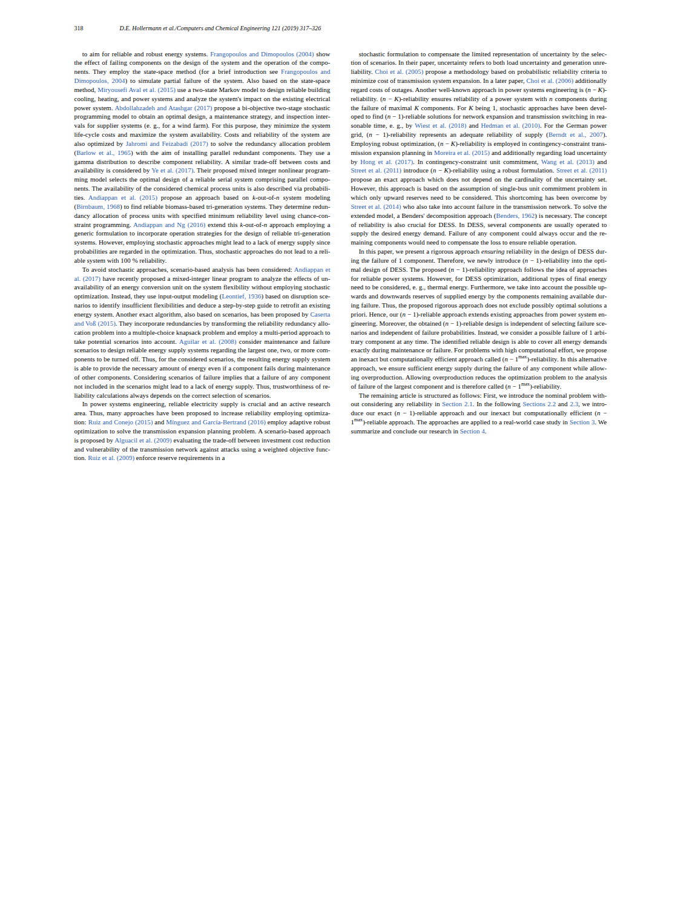318
D.E. Hollermann et al./Computers and Chemical Engineering 121 (2019) 317–326
to aim for reliable and robust energy systems. Frangopoulos and Dimopoulos (2004) show the effect of failing components on the design of the system and the operation of the components. They employ the state-space method (for a brief introduction see Frangopoulos and Dimopoulos, 2004) to simulate partial failure of the system. Also based on the state-space method, Miryousefi Aval et al. (2015) use a two-state Markov model to design reliable building cooling, heating, and power systems and analyze the system's impact on the existing electrical power system. Abdollahzadeh and Atashgar (2017) propose a bi-objective two-stage stochastic programming model to obtain an optimal design, a maintenance strategy, and inspection intervals for supplier systems (e. g., for a wind farm). For this purpose, they minimize the system life-cycle costs and maximize the system availability. Costs and reliability of the system are also optimized by Jahromi and Feizabadi (2017) to solve the redundancy allocation problem (Barlow et al., 1965) with the aim of installing parallel redundant components. They use a gamma distribution to describe component reliability. A similar trade-off between costs and availability is considered by Ye et al. (2017). Their proposed mixed integer nonlinear programming model selects the optimal design of a reliable serial system comprising parallel components. The availability of the considered chemical process units is also described via probabilities. Andiappan et al. (2015) propose an approach based on k-out-of-n system modeling (Birnbaum, 1968) to find reliable biomass-based tri-generation systems. They determine redundancy allocation of process units with specified minimum reliability level using chance-constraint programming. Andiappan and Ng (2016) extend this k-out-of-n approach employing a generic formulation to incorporate operation strategies for the design of reliable tri-generation systems. However, employing stochastic approaches might lead to a lack of energy supply since probabilities are regarded in the optimization. Thus, stochastic approaches do not lead to a reliable system with 100 % reliability.
To avoid stochastic approaches, scenario-based analysis has been considered: Andiappan et al. (2017) have recently proposed a mixed-integer linear program to analyze the effects of unavailability of an energy conversion unit on the system flexibility without employing stochastic optimization. Instead, they use input-output modeling (Leontief, 1936) based on disruption scenarios to identify insufficient flexibilities and deduce a step-by-step guide to retrofit an existing energy system. Another exact algorithm, also based on scenarios, has been proposed by Caserta and Voß (2015). They incorporate redundancies by transforming the reliability redundancy allocation problem into a multiple-choice knapsack problem and employ a multi-period approach to take potential scenarios into account. Aguilar et al. (2008) consider maintenance and failure scenarios to design reliable energy supply systems regarding the largest one, two, or more components to be turned off. Thus, for the considered scenarios, the resulting energy supply system is able to provide the necessary amount of energy even if a component fails during maintenance of other components. Considering scenarios of failure implies that a failure of any component not included in the scenarios might lead to a lack of energy supply. Thus, trustworthiness of reliability calculations always depends on the correct selection of scenarios.
In power systems engineering, reliable electricity supply is crucial and an active research area. Thus, many approaches have been proposed to increase reliability employing optimization: Ruiz and Conejo (2015) and Mínguez and García-Bertrand (2016) employ adaptive robust optimization to solve the transmission expansion planning problem. A scenario-based approach is proposed by Alguacil et al. (2009) evaluating the trade-off between investment cost reduction and vulnerability of the transmission network against attacks using a weighted objective function. Ruiz et al. (2009) enforce reserve requirements in a
stochastic formulation to compensate the limited representation of uncertainty by the selection of scenarios. In their paper, uncertainty refers to both load uncertainty and generation unreliability. Choi et al. (2005) propose a methodology based on probabilistic reliability criteria to minimize cost of transmission system expansion. In a later paper, Choi et al. (2006) additionally regard costs of outages. Another well-known approach in power systems engineering is (n − K)-reliability. (n − K)-reliability ensures reliability of a power system with n components during the failure of maximal K components. For K being 1, stochastic approaches have been developed to find (n − 1)-reliable solutions for network expansion and transmission switching in reasonable time, e. g., by Wiest et al. (2018) and Hedman et al. (2010). For the German power grid, (n − 1)-reliability represents an adequate reliability of supply (Berndt et al., 2007). Employing robust optimization, (n − K)-reliability is employed in contingency-constraint transmission expansion planning in Moreira et al. (2015) and additionally regarding load uncertainty by Hong et al. (2017). In contingency-constraint unit commitment, Wang et al. (2013) and Street et al. (2011) introduce (n − K)-reliability using a robust formulation. Street et al. (2011) propose an exact approach which does not depend on the cardinality of the uncertainty set. However, this approach is based on the assumption of single-bus unit commitment problem in which only upward reserves need to be considered. This shortcoming has been overcome by Street et al. (2014) who also take into account failure in the transmission network. To solve the extended model, a Benders' decomposition approach (Benders, 1962) is necessary. The concept of reliability is also crucial for DESS. In DESS, several components are usually operated to supply the desired energy demand. Failure of any component could always occur and the remaining components would need to compensate the loss to ensure reliable operation.
In this paper, we present a rigorous approach ensuring reliability in the design of DESS during the failure of 1 component. Therefore, we newly introduce (n − 1)-reliability into the optimal design of DESS. The proposed (n − 1)-reliability approach follows the idea of approaches for reliable power systems. However, for DESS optimization, additional types of final energy need to be considered, e. g., thermal energy. Furthermore, we take into account the possible upwards and downwards reserves of supplied energy by the components remaining available during failure. Thus, the proposed rigorous approach does not exclude possibly optimal solutions a priori. Hence, our (n − 1)-reliable approach extends existing approaches from power system engineering. Moreover, the obtained (n − 1)-reliable design is independent of selecting failure scenarios and independent of failure probabilities. Instead, we consider a possible failure of 1 arbitrary component at any time. The identified reliable design is able to cover all energy demands exactly during maintenance or failure. For problems with high computational effort, we propose an inexact but computationally efficient approach called (n − 1max)-reliability. In this alternative approach, we ensure sufficient energy supply during the failure of any component while allowing overproduction. Allowing overproduction reduces the optimization problem to the analysis of failure of the largest component and is therefore called (n − 1max)-reliability.
The remaining article is structured as follows: First, we introduce the nominal problem without considering any reliability in Section 2.1. In the following Sections 2.2 and 2.3, we introduce our exact (n − 1)-reliable approach and our inexact but computationally efficient (n − 1max)-reliable approach. The approaches are applied to a real-world case study in Section 3. We summarize and conclude our research in Section 4.